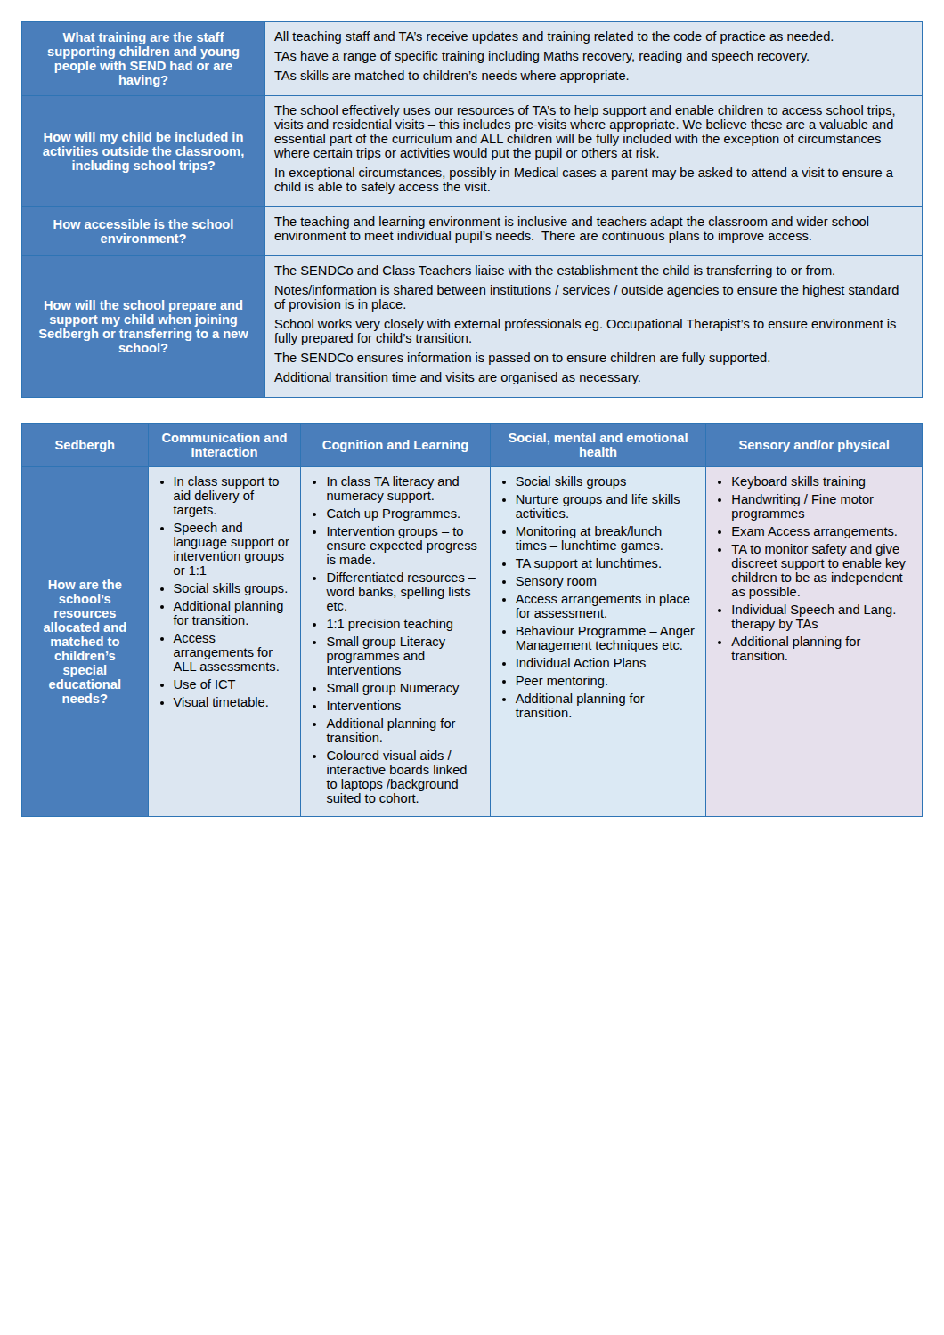| What training are the staff supporting children and young people with SEND had or are having? | All teaching staff and TA’s receive updates and training related to the code of practice as needed. TAs have a range of specific training including Maths recovery, reading and speech recovery. TAs skills are matched to children’s needs where appropriate. |
| How will my child be included in activities outside the classroom, including school trips? | The school effectively uses our resources of TA’s to help support and enable children to access school trips, visits and residential visits – this includes pre-visits where appropriate. We believe these are a valuable and essential part of the curriculum and ALL children will be fully included with the exception of circumstances where certain trips or activities would put the pupil or others at risk. In exceptional circumstances, possibly in Medical cases a parent may be asked to attend a visit to ensure a child is able to safely access the visit. |
| How accessible is the school environment? | The teaching and learning environment is inclusive and teachers adapt the classroom and wider school environment to meet individual pupil’s needs. There are continuous plans to improve access. |
| How will the school prepare and support my child when joining Sedbergh or transferring to a new school? | The SENDCo and Class Teachers liaise with the establishment the child is transferring to or from. Notes/information is shared between institutions / services / outside agencies to ensure the highest standard of provision is in place. School works very closely with external professionals eg. Occupational Therapist’s to ensure environment is fully prepared for child’s transition. The SENDCo ensures information is passed on to ensure children are fully supported. Additional transition time and visits are organised as necessary. |
| Sedbergh | Communication and Interaction | Cognition and Learning | Social, mental and emotional health | Sensory and/or physical |
| --- | --- | --- | --- | --- |
| How are the school’s resources allocated and matched to children’s special educational needs? | In class support to aid delivery of targets. Speech and language support or intervention groups or 1:1 Social skills groups. Additional planning for transition. Access arrangements for ALL assessments. Use of ICT Visual timetable. | In class TA literacy and numeracy support. Catch up Programmes. Intervention groups – to ensure expected progress is made. Differentiated resources – word banks, spelling lists etc. 1:1 precision teaching Small group Literacy programmes and Interventions Small group Numeracy Interventions Additional planning for transition. Coloured visual aids / interactive boards linked to laptops /background suited to cohort. | Social skills groups Nurture groups and life skills activities. Monitoring at break/lunch times – lunchtime games. TA support at lunchtimes. Sensory room Access arrangements in place for assessment. Behaviour Programme – Anger Management techniques etc. Individual Action Plans Peer mentoring. Additional planning for transition. | Keyboard skills training Handwriting / Fine motor programmes Exam Access arrangements. TA to monitor safety and give discreet support to enable key children to be as independent as possible. Individual Speech and Lang. therapy by TAs Additional planning for transition. |